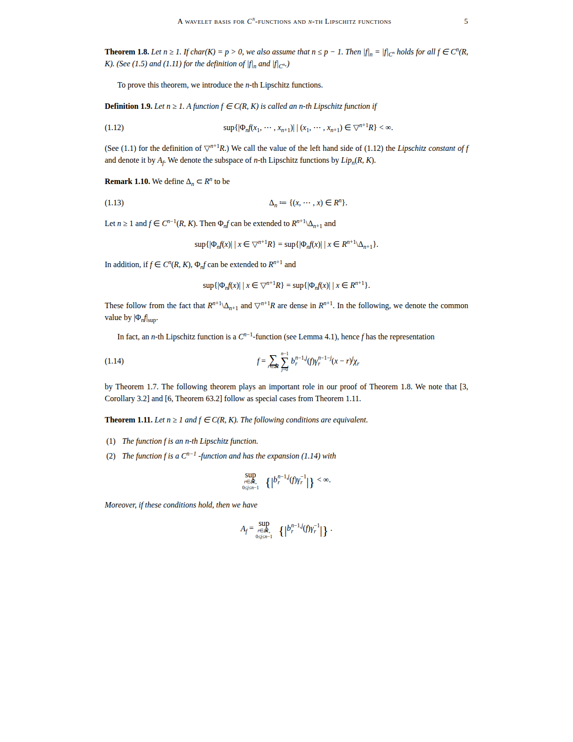A wavelet basis for Cn-functions and n-th Lipschitz functions 5
Theorem 1.8. Let n ≥ 1. If char(K) = p > 0, we also assume that n ≤ p − 1. Then |f|n = |f|Cn holds for all f ∈ Cn(R, K). (See (1.5) and (1.11) for the definition of |f|n and |f|Cn.)
To prove this theorem, we introduce the n-th Lipschitz functions.
Definition 1.9. Let n ≥ 1. A function f ∈ C(R, K) is called an n-th Lipschitz function if
(1.12) sup{|Φnf(x1, ⋯ , xn+1)| | (x1, ⋯ , xn+1) ∈ ▽n+1R} < ∞.
(See (1.1) for the definition of ▽n+1R.) We call the value of the left hand side of (1.12) the Lipschitz constant of f and denote it by Af. We denote the subspace of n-th Lipschitz functions by Lipn(R, K).
Remark 1.10. We define Δn ⊂ Rn to be
(1.13) Δn ≔ {(x, ⋯ , x) ∈ Rn}.
Let n ≥ 1 and f ∈ Cn−1(R, K). Then Φnf can be extended to Rn+1\Δn+1 and
sup{|Φnf(x)| | x ∈ ▽n+1R} = sup{|Φnf(x)| | x ∈ Rn+1\Δn+1}.
In addition, if f ∈ Cn(R, K), Φnf can be extended to Rn+1 and
sup{|Φnf(x)| | x ∈ ▽n+1R} = sup{|Φnf(x)| | x ∈ Rn+1}.
These follow from the fact that Rn+1\Δn+1 and ▽n+1R are dense in Rn+1. In the following, we denote the common value by |Φnf|sup.
In fact, an n-th Lipschitz function is a Cn−1-function (see Lemma 4.1), hence f has the representation
(1.14) f = ∑r∈𝓡 n−1∑j=0 bn−1,j r(f)γn−1−j r(x − r)jχr
by Theorem 1.7. The following theorem plays an important role in our proof of Theorem 1.8. We note that [3, Corollary 3.2] and [6, Theorem 63.2] follow as special cases from Theorem 1.11.
Theorem 1.11. Let n ≥ 1 and f ∈ C(R, K). The following conditions are equivalent.
The function f is an n-th Lipschitz function.
The function f is a Cn−1 -function and has the expansion (1.14) with
sup r∈𝓡+ 0≤j≤n−1 {|bn−1,j r(f)γ−1 r|} < ∞.
Moreover, if these conditions hold, then we have
Af = sup r∈𝓡+ 0≤j≤n−1 {|bn−1,j r(f)γ−1 r|} .